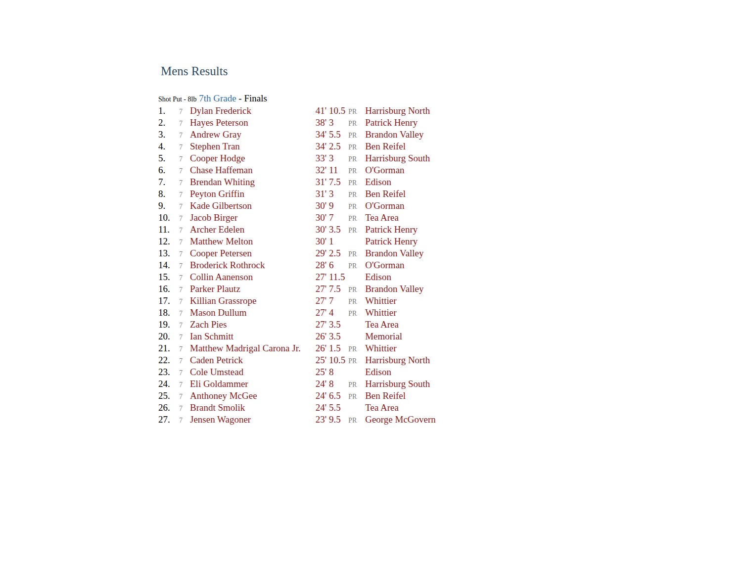Mens Results
Shot Put - 8lb 7th Grade - Finals
| 1. | 7 | Dylan Frederick | 41' 10.5 | PR | Harrisburg North |
| 2. | 7 | Hayes Peterson | 38' 3 | PR | Patrick Henry |
| 3. | 7 | Andrew Gray | 34' 5.5 | PR | Brandon Valley |
| 4. | 7 | Stephen Tran | 34' 2.5 | PR | Ben Reifel |
| 5. | 7 | Cooper Hodge | 33' 3 | PR | Harrisburg South |
| 6. | 7 | Chase Haffeman | 32' 11 | PR | O'Gorman |
| 7. | 7 | Brendan Whiting | 31' 7.5 | PR | Edison |
| 8. | 7 | Peyton Griffin | 31' 3 | PR | Ben Reifel |
| 9. | 7 | Kade Gilbertson | 30' 9 | PR | O'Gorman |
| 10. | 7 | Jacob Birger | 30' 7 | PR | Tea Area |
| 11. | 7 | Archer Edelen | 30' 3.5 | PR | Patrick Henry |
| 12. | 7 | Matthew Melton | 30' 1 | | Patrick Henry |
| 13. | 7 | Cooper Petersen | 29' 2.5 | PR | Brandon Valley |
| 14. | 7 | Broderick Rothrock | 28' 6 | PR | O'Gorman |
| 15. | 7 | Collin Aanenson | 27' 11.5 | | Edison |
| 16. | 7 | Parker Plautz | 27' 7.5 | PR | Brandon Valley |
| 17. | 7 | Killian Grassrope | 27' 7 | PR | Whittier |
| 18. | 7 | Mason Dullum | 27' 4 | PR | Whittier |
| 19. | 7 | Zach Pies | 27' 3.5 | | Tea Area |
| 20. | 7 | Ian Schmitt | 26' 3.5 | | Memorial |
| 21. | 7 | Matthew Madrigal Carona Jr. | 26' 1.5 | PR | Whittier |
| 22. | 7 | Caden Petrick | 25' 10.5 | PR | Harrisburg North |
| 23. | 7 | Cole Umstead | 25' 8 | | Edison |
| 24. | 7 | Eli Goldammer | 24' 8 | PR | Harrisburg South |
| 25. | 7 | Anthoney McGee | 24' 6.5 | PR | Ben Reifel |
| 26. | 7 | Brandt Smolik | 24' 5.5 | | Tea Area |
| 27. | 7 | Jensen Wagoner | 23' 9.5 | PR | George McGovern |